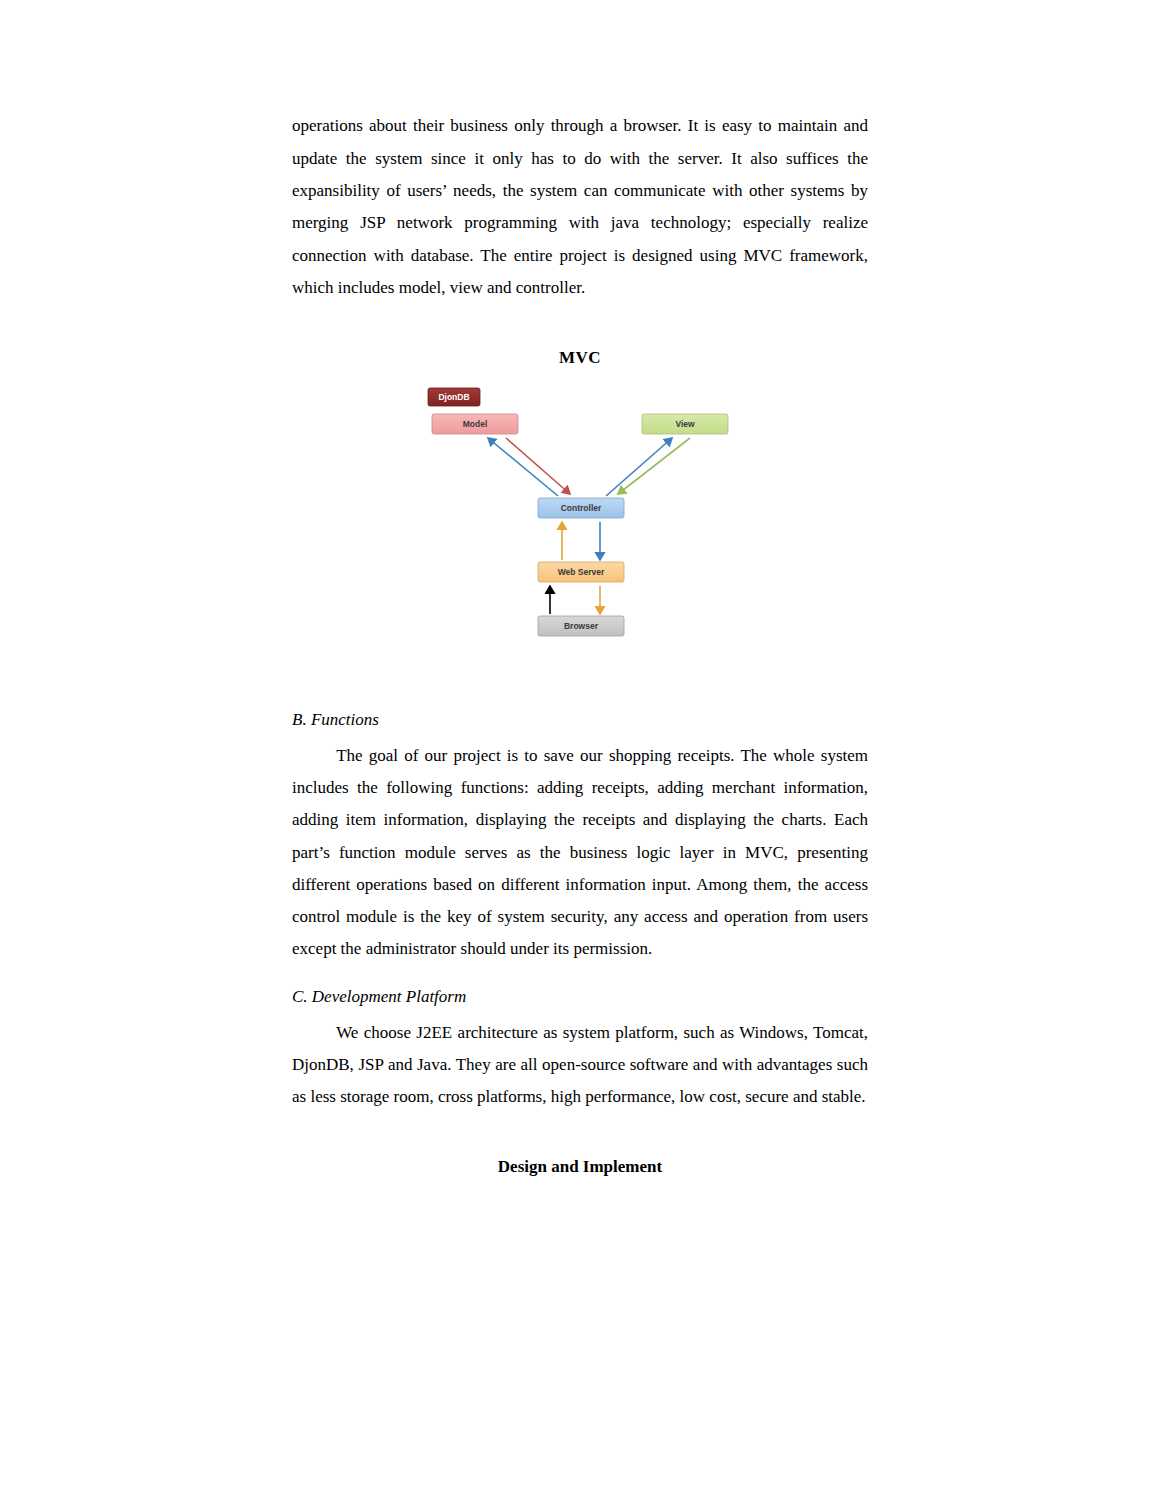operations about their business only through a browser. It is easy to maintain and update the system since it only has to do with the server. It also suffices the expansibility of users’ needs, the system can communicate with other systems by merging JSP network programming with java technology; especially realize connection with database. The entire project is designed using MVC framework, which includes model, view and controller.
MVC
DjonDB Model View Controller Web Server Browser
B. Functions
The goal of our project is to save our shopping receipts. The whole system includes the following functions: adding receipts, adding merchant information, adding item information, displaying the receipts and displaying the charts. Each part’s function module serves as the business logic layer in MVC, presenting different operations based on different information input. Among them, the access control module is the key of system security, any access and operation from users except the administrator should under its permission.
C. Development Platform
We choose J2EE architecture as system platform, such as Windows, Tomcat, DjonDB, JSP and Java. They are all open-source software and with advantages such as less storage room, cross platforms, high performance, low cost, secure and stable.
Design and Implement